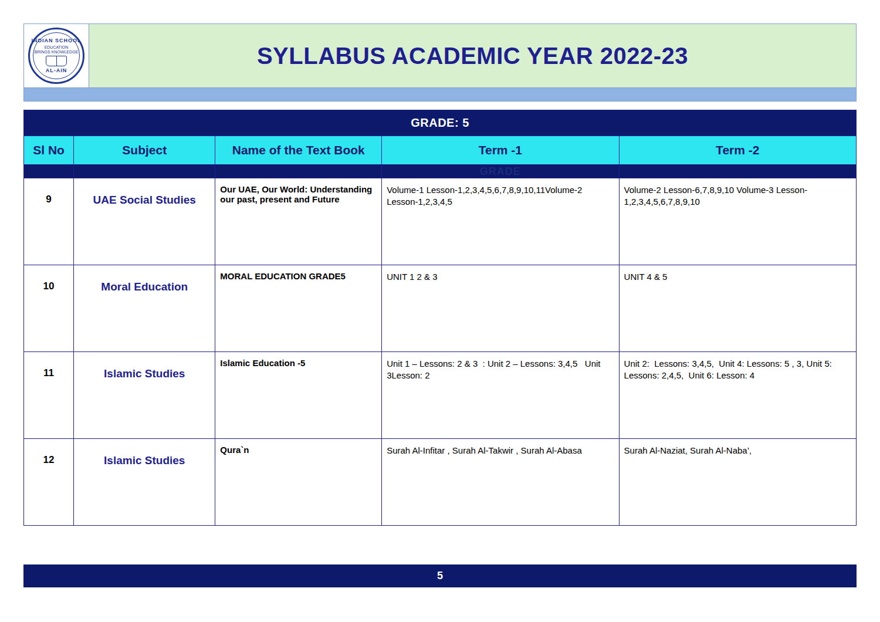INDIAN SCHOOL
EDUCATION
BRINGS KNOWLEDGE
AL-AIN
SYLLABUS ACADEMIC YEAR 2022-23
| GRADE: 5 |
| Sl No | Subject | Name of the Text Book | Term -1 | Term -2 |
| | | | GRADE | |
| 9 | UAE Social Studies | Our UAE, Our World: Understanding our past, present and Future | Volume-1 Lesson-1,2,3,4,5,6,7,8,9,10,11Volume-2 Lesson-1,2,3,4,5 | Volume-2 Lesson-6,7,8,9,10 Volume-3 Lesson-1,2,3,4,5,6,7,8,9,10 |
| 10 | Moral Education | MORAL EDUCATION GRADE5 | UNIT 1 2 & 3 | UNIT 4 & 5 |
| 11 | Islamic Studies | Islamic Education -5 | Unit 1 – Lessons: 2 & 3 : Unit 2 – Lessons: 3,4,5 Unit 3Lesson: 2 | Unit 2: Lessons: 3,4,5, Unit 4: Lessons: 5 , 3, Unit 5: Lessons: 2,4,5, Unit 6: Lesson: 4 |
| 12 | Islamic Studies | Qura`n | Surah Al-Infitar , Surah Al-Takwir , Surah Al-Abasa | Surah Al-Naziat, Surah Al-Naba’, |
5